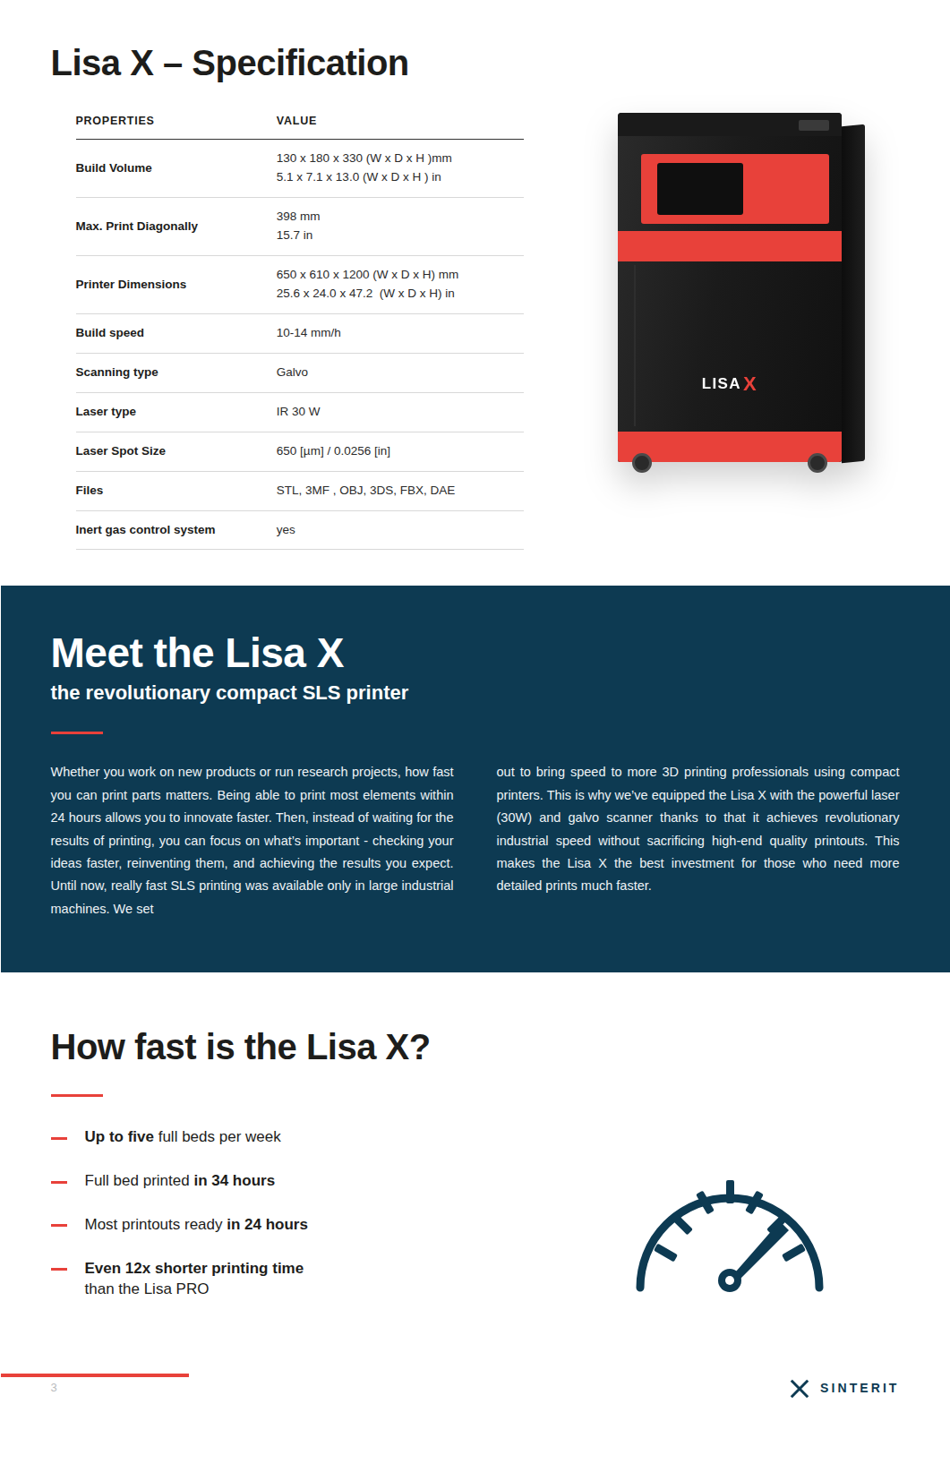Lisa X – Specification
| Properties | Value |
| --- | --- |
| Build Volume | 130 x 180 x 330 (W x D x H )mm 5.1 x 7.1 x 13.0 (W x D x H ) in |
| Max. Print Diagonally | 398 mm 15.7 in |
| Printer Dimensions | 650 x 610 x 1200 (W x D x H) mm 25.6 x 24.0 x 47.2 (W x D x H) in |
| Build speed | 10-14 mm/h |
| Scanning type | Galvo |
| Laser type | IR 30 W |
| Laser Spot Size | 650 [µm] / 0.0256 [in] |
| Files | STL, 3MF , OBJ, 3DS, FBX, DAE |
| Inert gas control system | yes |
LISAX
Meet the Lisa X
the revolutionary compact SLS printer
Whether you work on new products or run research projects, how fast you can print parts matters. Being able to print most elements within 24 hours allows you to innovate faster. Then, instead of waiting for the results of printing, you can focus on what’s important - checking your ideas faster, reinventing them, and achieving the results you expect. Until now, really fast SLS printing was available only in large industrial machines. We set
out to bring speed to more 3D printing professionals using compact printers. This is why we’ve equipped the Lisa X with the powerful laser (30W) and galvo scanner thanks to that it achieves revolutionary industrial speed without sacrificing high-end quality printouts. This makes the Lisa X the best investment for those who need more detailed prints much faster.
How fast is the Lisa X?
Up to five full beds per week
Full bed printed in 34 hours
Most printouts ready in 24 hours
Even 12x shorter printing time
than the Lisa PRO
3
SINTERIT